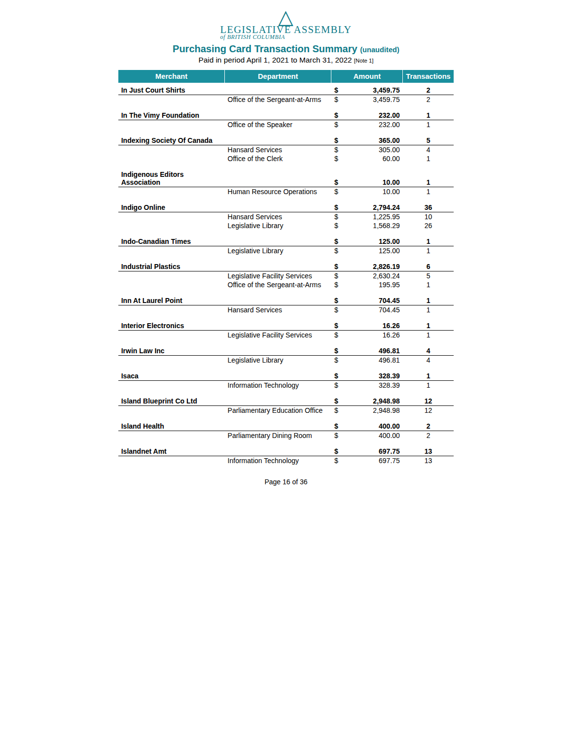△
LEGISLATIVE ASSEMBLY of BRITISH COLUMBIA
Purchasing Card Transaction Summary (unaudited)
Paid in period April 1, 2021 to March 31, 2022 [Note 1]
| Merchant | Department | Amount | Transactions |
| --- | --- | --- | --- |
| In Just Court Shirts | | $ | 3,459.75 | 2 |
| | Office of the Sergeant-at-Arms | $ | 3,459.75 | 2 |
| In The Vimy Foundation | | $ | 232.00 | 1 |
| | Office of the Speaker | $ | 232.00 | 1 |
| Indexing Society Of Canada | | $ | 365.00 | 5 |
| | Hansard Services | $ | 305.00 | 4 |
| | Office of the Clerk | $ | 60.00 | 1 |
| Indigenous Editors Association | | $ | 10.00 | 1 |
| | Human Resource Operations | $ | 10.00 | 1 |
| Indigo Online | | $ | 2,794.24 | 36 |
| | Hansard Services | $ | 1,225.95 | 10 |
| | Legislative Library | $ | 1,568.29 | 26 |
| Indo-Canadian Times | | $ | 125.00 | 1 |
| | Legislative Library | $ | 125.00 | 1 |
| Industrial Plastics | | $ | 2,826.19 | 6 |
| | Legislative Facility Services | $ | 2,630.24 | 5 |
| | Office of the Sergeant-at-Arms | $ | 195.95 | 1 |
| Inn At Laurel Point | | $ | 704.45 | 1 |
| | Hansard Services | $ | 704.45 | 1 |
| Interior Electronics | | $ | 16.26 | 1 |
| | Legislative Facility Services | $ | 16.26 | 1 |
| Irwin Law Inc | | $ | 496.81 | 4 |
| | Legislative Library | $ | 496.81 | 4 |
| Isaca | | $ | 328.39 | 1 |
| | Information Technology | $ | 328.39 | 1 |
| Island Blueprint Co Ltd | | $ | 2,948.98 | 12 |
| | Parliamentary Education Office | $ | 2,948.98 | 12 |
| Island Health | | $ | 400.00 | 2 |
| | Parliamentary Dining Room | $ | 400.00 | 2 |
| Islandnet Amt | | $ | 697.75 | 13 |
| | Information Technology | $ | 697.75 | 13 |
Page 16 of 36